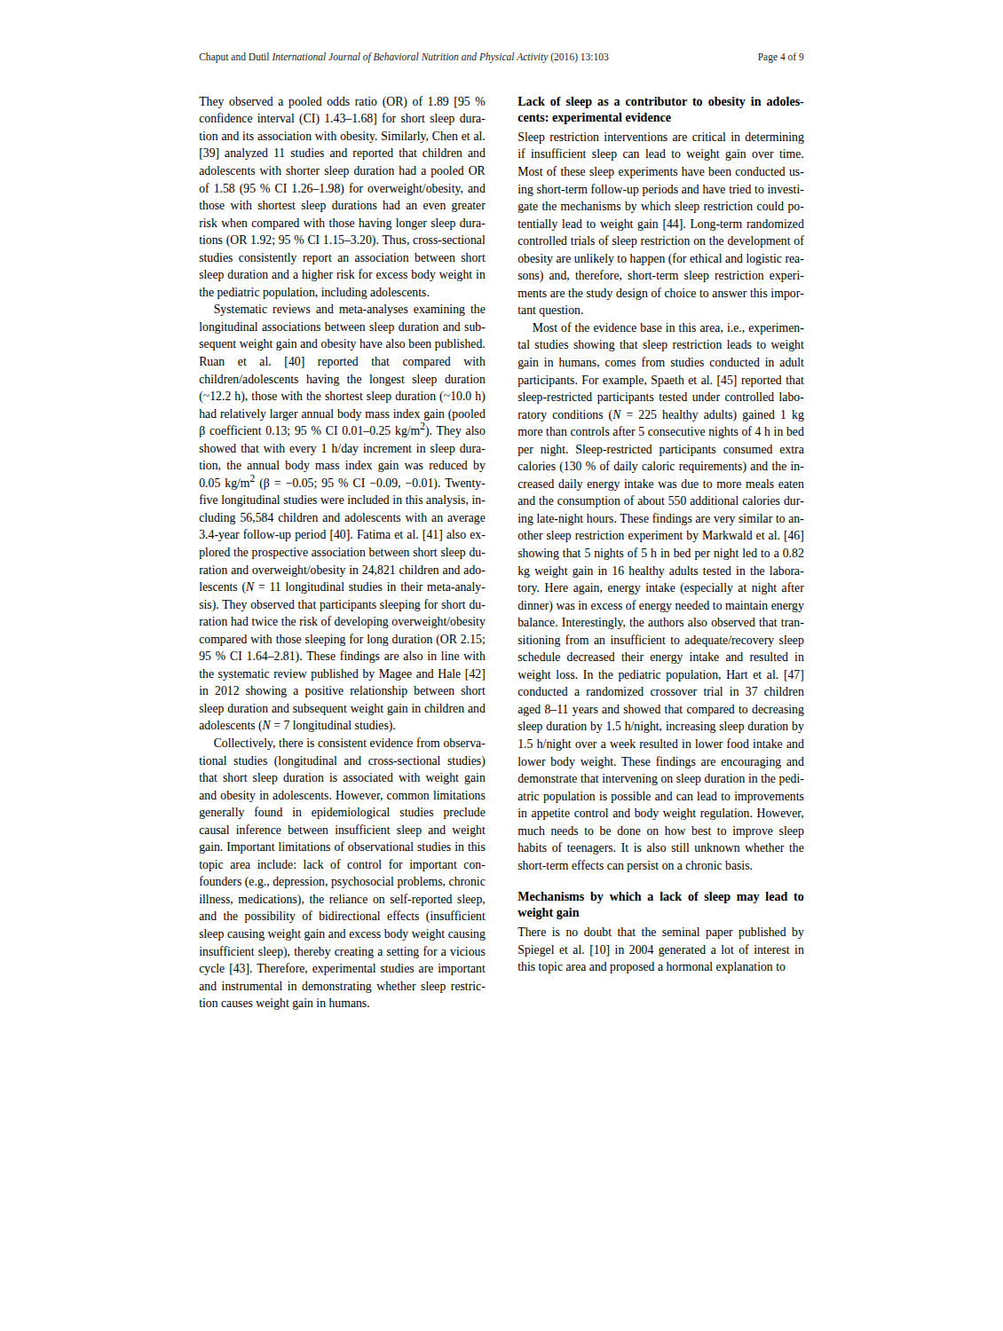Chaput and Dutil International Journal of Behavioral Nutrition and Physical Activity (2016) 13:103
Page 4 of 9
They observed a pooled odds ratio (OR) of 1.89 [95 % confidence interval (CI) 1.43–1.68] for short sleep duration and its association with obesity. Similarly, Chen et al. [39] analyzed 11 studies and reported that children and adolescents with shorter sleep duration had a pooled OR of 1.58 (95 % CI 1.26–1.98) for overweight/obesity, and those with shortest sleep durations had an even greater risk when compared with those having longer sleep durations (OR 1.92; 95 % CI 1.15–3.20). Thus, cross-sectional studies consistently report an association between short sleep duration and a higher risk for excess body weight in the pediatric population, including adolescents.
Systematic reviews and meta-analyses examining the longitudinal associations between sleep duration and subsequent weight gain and obesity have also been published. Ruan et al. [40] reported that compared with children/adolescents having the longest sleep duration (~12.2 h), those with the shortest sleep duration (~10.0 h) had relatively larger annual body mass index gain (pooled β coefficient 0.13; 95 % CI 0.01–0.25 kg/m2). They also showed that with every 1 h/day increment in sleep duration, the annual body mass index gain was reduced by 0.05 kg/m2 (β = −0.05; 95 % CI −0.09, −0.01). Twenty-five longitudinal studies were included in this analysis, including 56,584 children and adolescents with an average 3.4-year follow-up period [40]. Fatima et al. [41] also explored the prospective association between short sleep duration and overweight/obesity in 24,821 children and adolescents (N = 11 longitudinal studies in their meta-analysis). They observed that participants sleeping for short duration had twice the risk of developing overweight/obesity compared with those sleeping for long duration (OR 2.15; 95 % CI 1.64–2.81). These findings are also in line with the systematic review published by Magee and Hale [42] in 2012 showing a positive relationship between short sleep duration and subsequent weight gain in children and adolescents (N = 7 longitudinal studies).
Collectively, there is consistent evidence from observational studies (longitudinal and cross-sectional studies) that short sleep duration is associated with weight gain and obesity in adolescents. However, common limitations generally found in epidemiological studies preclude causal inference between insufficient sleep and weight gain. Important limitations of observational studies in this topic area include: lack of control for important confounders (e.g., depression, psychosocial problems, chronic illness, medications), the reliance on self-reported sleep, and the possibility of bidirectional effects (insufficient sleep causing weight gain and excess body weight causing insufficient sleep), thereby creating a setting for a vicious cycle [43]. Therefore, experimental studies are important and instrumental in demonstrating whether sleep restriction causes weight gain in humans.
Lack of sleep as a contributor to obesity in adolescents: experimental evidence
Sleep restriction interventions are critical in determining if insufficient sleep can lead to weight gain over time. Most of these sleep experiments have been conducted using short-term follow-up periods and have tried to investigate the mechanisms by which sleep restriction could potentially lead to weight gain [44]. Long-term randomized controlled trials of sleep restriction on the development of obesity are unlikely to happen (for ethical and logistic reasons) and, therefore, short-term sleep restriction experiments are the study design of choice to answer this important question.
Most of the evidence base in this area, i.e., experimental studies showing that sleep restriction leads to weight gain in humans, comes from studies conducted in adult participants. For example, Spaeth et al. [45] reported that sleep-restricted participants tested under controlled laboratory conditions (N = 225 healthy adults) gained 1 kg more than controls after 5 consecutive nights of 4 h in bed per night. Sleep-restricted participants consumed extra calories (130 % of daily caloric requirements) and the increased daily energy intake was due to more meals eaten and the consumption of about 550 additional calories during late-night hours. These findings are very similar to another sleep restriction experiment by Markwald et al. [46] showing that 5 nights of 5 h in bed per night led to a 0.82 kg weight gain in 16 healthy adults tested in the laboratory. Here again, energy intake (especially at night after dinner) was in excess of energy needed to maintain energy balance. Interestingly, the authors also observed that transitioning from an insufficient to adequate/recovery sleep schedule decreased their energy intake and resulted in weight loss. In the pediatric population, Hart et al. [47] conducted a randomized crossover trial in 37 children aged 8–11 years and showed that compared to decreasing sleep duration by 1.5 h/night, increasing sleep duration by 1.5 h/night over a week resulted in lower food intake and lower body weight. These findings are encouraging and demonstrate that intervening on sleep duration in the pediatric population is possible and can lead to improvements in appetite control and body weight regulation. However, much needs to be done on how best to improve sleep habits of teenagers. It is also still unknown whether the short-term effects can persist on a chronic basis.
Mechanisms by which a lack of sleep may lead to weight gain
There is no doubt that the seminal paper published by Spiegel et al. [10] in 2004 generated a lot of interest in this topic area and proposed a hormonal explanation to